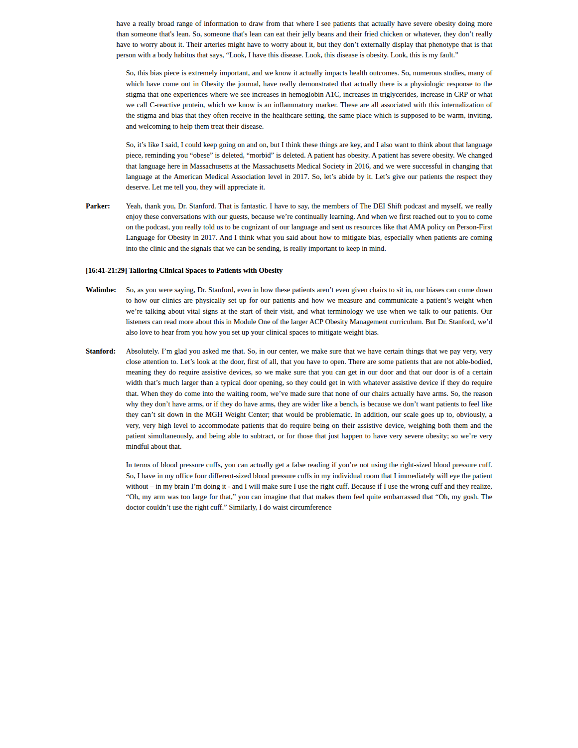have a really broad range of information to draw from that where I see patients that actually have severe obesity doing more than someone that's lean. So, someone that's lean can eat their jelly beans and their fried chicken or whatever, they don’t really have to worry about it. Their arteries might have to worry about it, but they don’t externally display that phenotype that is that person with a body habitus that says, “Look, I have this disease. Look, this disease is obesity. Look, this is my fault.”
So, this bias piece is extremely important, and we know it actually impacts health outcomes. So, numerous studies, many of which have come out in Obesity the journal, have really demonstrated that actually there is a physiologic response to the stigma that one experiences where we see increases in hemoglobin A1C, increases in triglycerides, increase in CRP or what we call C-reactive protein, which we know is an inflammatory marker. These are all associated with this internalization of the stigma and bias that they often receive in the healthcare setting, the same place which is supposed to be warm, inviting, and welcoming to help them treat their disease.
So, it’s like I said, I could keep going on and on, but I think these things are key, and I also want to think about that language piece, reminding you “obese” is deleted, “morbid” is deleted. A patient has obesity. A patient has severe obesity. We changed that language here in Massachusetts at the Massachusetts Medical Society in 2016, and we were successful in changing that language at the American Medical Association level in 2017. So, let’s abide by it. Let’s give our patients the respect they deserve. Let me tell you, they will appreciate it.
Parker:
Yeah, thank you, Dr. Stanford. That is fantastic. I have to say, the members of The DEI Shift podcast and myself, we really enjoy these conversations with our guests, because we’re continually learning. And when we first reached out to you to come on the podcast, you really told us to be cognizant of our language and sent us resources like that AMA policy on Person-First Language for Obesity in 2017. And I think what you said about how to mitigate bias, especially when patients are coming into the clinic and the signals that we can be sending, is really important to keep in mind.
[16:41-21:29] Tailoring Clinical Spaces to Patients with Obesity
Walimbe:
So, as you were saying, Dr. Stanford, even in how these patients aren’t even given chairs to sit in, our biases can come down to how our clinics are physically set up for our patients and how we measure and communicate a patient’s weight when we’re talking about vital signs at the start of their visit, and what terminology we use when we talk to our patients. Our listeners can read more about this in Module One of the larger ACP Obesity Management curriculum. But Dr. Stanford, we’d also love to hear from you how you set up your clinical spaces to mitigate weight bias.
Stanford:
Absolutely. I’m glad you asked me that. So, in our center, we make sure that we have certain things that we pay very, very close attention to. Let’s look at the door, first of all, that you have to open. There are some patients that are not able-bodied, meaning they do require assistive devices, so we make sure that you can get in our door and that our door is of a certain width that’s much larger than a typical door opening, so they could get in with whatever assistive device if they do require that. When they do come into the waiting room, we’ve made sure that none of our chairs actually have arms. So, the reason why they don’t have arms, or if they do have arms, they are wider like a bench, is because we don’t want patients to feel like they can’t sit down in the MGH Weight Center; that would be problematic. In addition, our scale goes up to, obviously, a very, very high level to accommodate patients that do require being on their assistive device, weighing both them and the patient simultaneously, and being able to subtract, or for those that just happen to have very severe obesity; so we’re very mindful about that.
In terms of blood pressure cuffs, you can actually get a false reading if you’re not using the right-sized blood pressure cuff. So, I have in my office four different-sized blood pressure cuffs in my individual room that I immediately will eye the patient without – in my brain I’m doing it - and I will make sure I use the right cuff. Because if I use the wrong cuff and they realize, “Oh, my arm was too large for that,” you can imagine that that makes them feel quite embarrassed that “Oh, my gosh. The doctor couldn’t use the right cuff.” Similarly, I do waist circumference